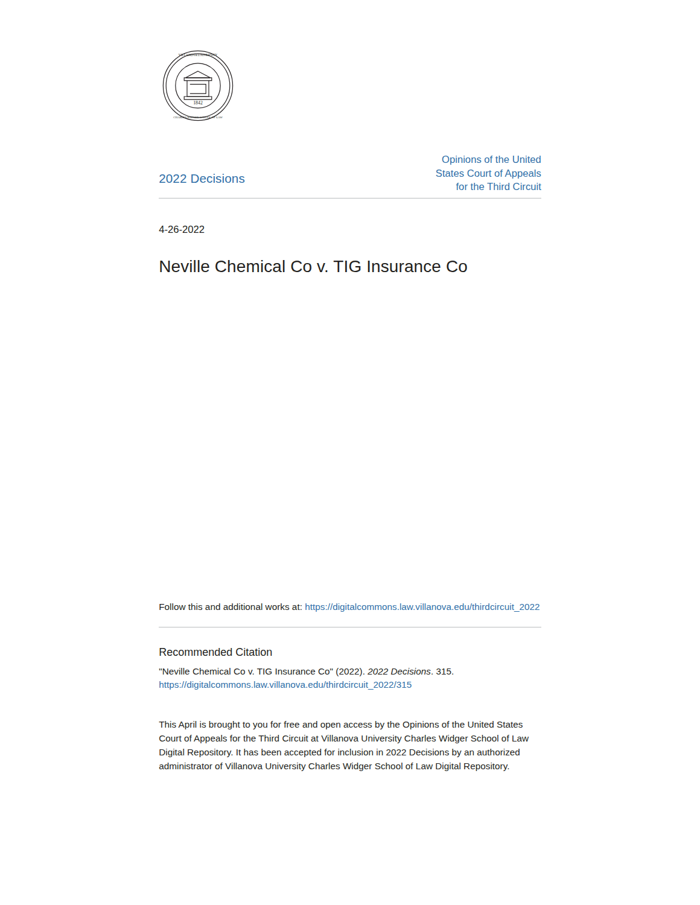2022 Decisions
Opinions of the United
States Court of Appeals
for the Third Circuit
4-26-2022
Neville Chemical Co v. TIG Insurance Co
Follow this and additional works at: https://digitalcommons.law.villanova.edu/thirdcircuit_2022
Recommended Citation
"Neville Chemical Co v. TIG Insurance Co" (2022). 2022 Decisions. 315.
https://digitalcommons.law.villanova.edu/thirdcircuit_2022/315
This April is brought to you for free and open access by the Opinions of the United States Court of Appeals for the Third Circuit at Villanova University Charles Widger School of Law Digital Repository. It has been accepted for inclusion in 2022 Decisions by an authorized administrator of Villanova University Charles Widger School of Law Digital Repository.